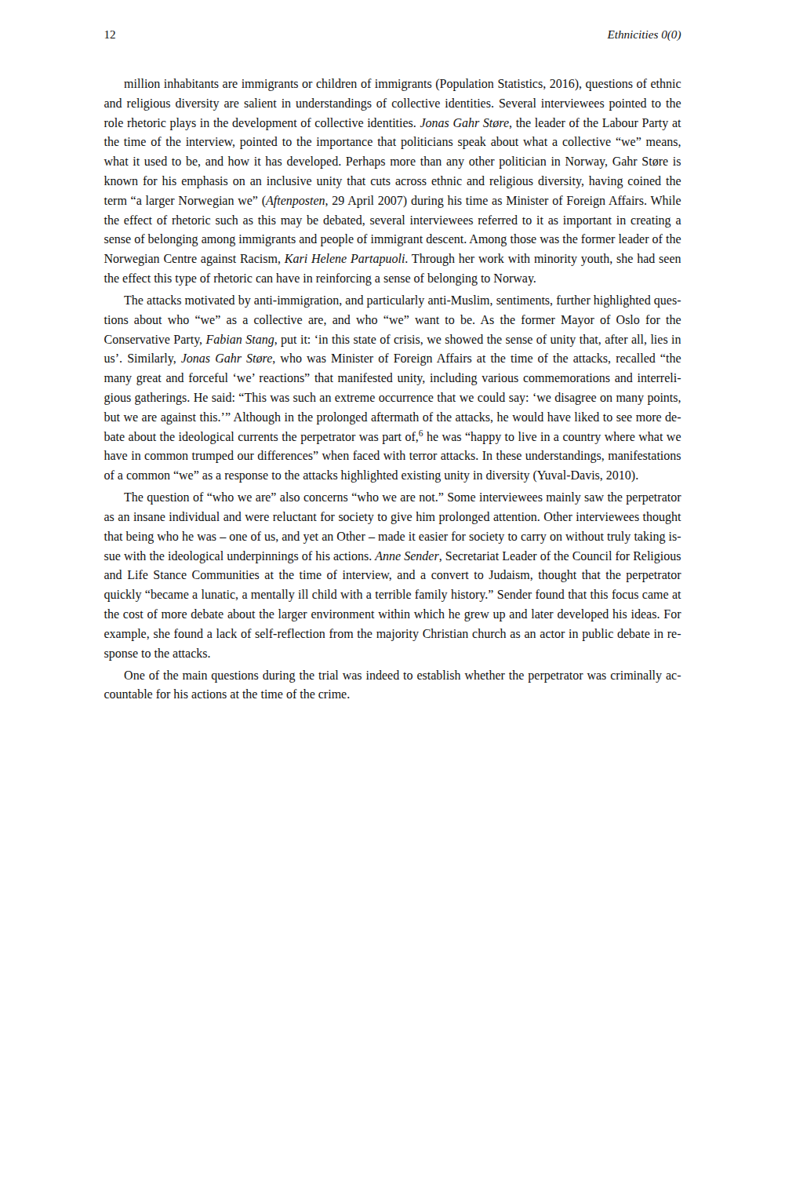12 Ethnicities 0(0)
million inhabitants are immigrants or children of immigrants (Population Statistics, 2016), questions of ethnic and religious diversity are salient in understandings of collective identities. Several interviewees pointed to the role rhetoric plays in the development of collective identities. Jonas Gahr Støre, the leader of the Labour Party at the time of the interview, pointed to the importance that politicians speak about what a collective “we” means, what it used to be, and how it has developed. Perhaps more than any other politician in Norway, Gahr Støre is known for his emphasis on an inclusive unity that cuts across ethnic and religious diversity, having coined the term “a larger Norwegian we” (Aftenposten, 29 April 2007) during his time as Minister of Foreign Affairs. While the effect of rhetoric such as this may be debated, several interviewees referred to it as important in creating a sense of belonging among immigrants and people of immigrant descent. Among those was the former leader of the Norwegian Centre against Racism, Kari Helene Partapuoli. Through her work with minority youth, she had seen the effect this type of rhetoric can have in reinforcing a sense of belonging to Norway.
The attacks motivated by anti-immigration, and particularly anti-Muslim, sentiments, further highlighted questions about who “we” as a collective are, and who “we” want to be. As the former Mayor of Oslo for the Conservative Party, Fabian Stang, put it: ‘in this state of crisis, we showed the sense of unity that, after all, lies in us’. Similarly, Jonas Gahr Støre, who was Minister of Foreign Affairs at the time of the attacks, recalled “the many great and forceful ‘we’ reactions” that manifested unity, including various commemorations and interreligious gatherings. He said: “This was such an extreme occurrence that we could say: ‘we disagree on many points, but we are against this.’” Although in the prolonged aftermath of the attacks, he would have liked to see more debate about the ideological currents the perpetrator was part of,6 he was “happy to live in a country where what we have in common trumped our differences” when faced with terror attacks. In these understandings, manifestations of a common “we” as a response to the attacks highlighted existing unity in diversity (Yuval-Davis, 2010).
The question of “who we are” also concerns “who we are not.” Some interviewees mainly saw the perpetrator as an insane individual and were reluctant for society to give him prolonged attention. Other interviewees thought that being who he was – one of us, and yet an Other – made it easier for society to carry on without truly taking issue with the ideological underpinnings of his actions. Anne Sender, Secretariat Leader of the Council for Religious and Life Stance Communities at the time of interview, and a convert to Judaism, thought that the perpetrator quickly “became a lunatic, a mentally ill child with a terrible family history.” Sender found that this focus came at the cost of more debate about the larger environment within which he grew up and later developed his ideas. For example, she found a lack of self-reflection from the majority Christian church as an actor in public debate in response to the attacks.
One of the main questions during the trial was indeed to establish whether the perpetrator was criminally accountable for his actions at the time of the crime.